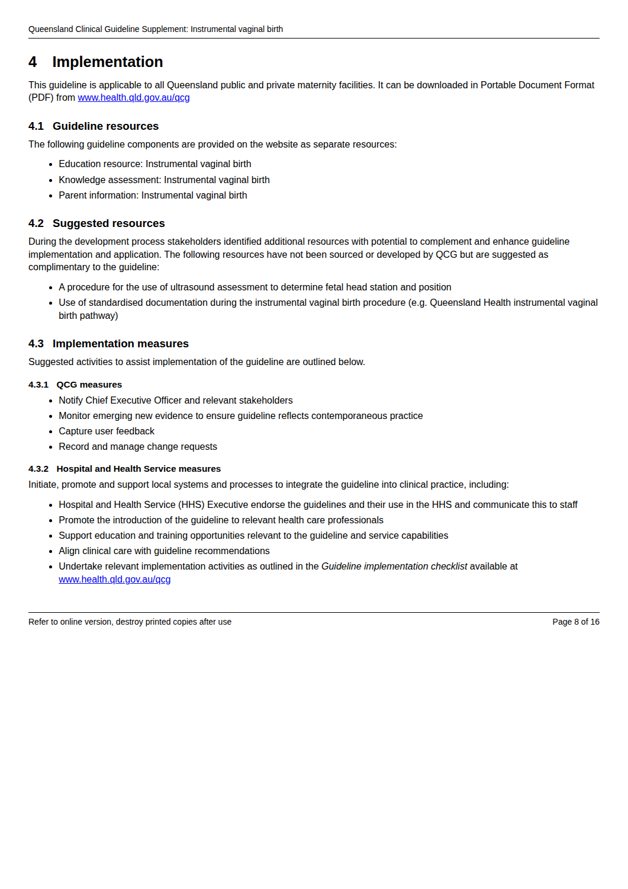Queensland Clinical Guideline Supplement: Instrumental vaginal birth
4 Implementation
This guideline is applicable to all Queensland public and private maternity facilities. It can be downloaded in Portable Document Format (PDF) from www.health.qld.gov.au/qcg
4.1 Guideline resources
The following guideline components are provided on the website as separate resources:
Education resource: Instrumental vaginal birth
Knowledge assessment: Instrumental vaginal birth
Parent information: Instrumental vaginal birth
4.2 Suggested resources
During the development process stakeholders identified additional resources with potential to complement and enhance guideline implementation and application. The following resources have not been sourced or developed by QCG but are suggested as complimentary to the guideline:
A procedure for the use of ultrasound assessment to determine fetal head station and position
Use of standardised documentation during the instrumental vaginal birth procedure (e.g. Queensland Health instrumental vaginal birth pathway)
4.3 Implementation measures
Suggested activities to assist implementation of the guideline are outlined below.
4.3.1 QCG measures
Notify Chief Executive Officer and relevant stakeholders
Monitor emerging new evidence to ensure guideline reflects contemporaneous practice
Capture user feedback
Record and manage change requests
4.3.2 Hospital and Health Service measures
Initiate, promote and support local systems and processes to integrate the guideline into clinical practice, including:
Hospital and Health Service (HHS) Executive endorse the guidelines and their use in the HHS and communicate this to staff
Promote the introduction of the guideline to relevant health care professionals
Support education and training opportunities relevant to the guideline and service capabilities
Align clinical care with guideline recommendations
Undertake relevant implementation activities as outlined in the Guideline implementation checklist available at www.health.qld.gov.au/qcg
Refer to online version, destroy printed copies after use Page 8 of 16